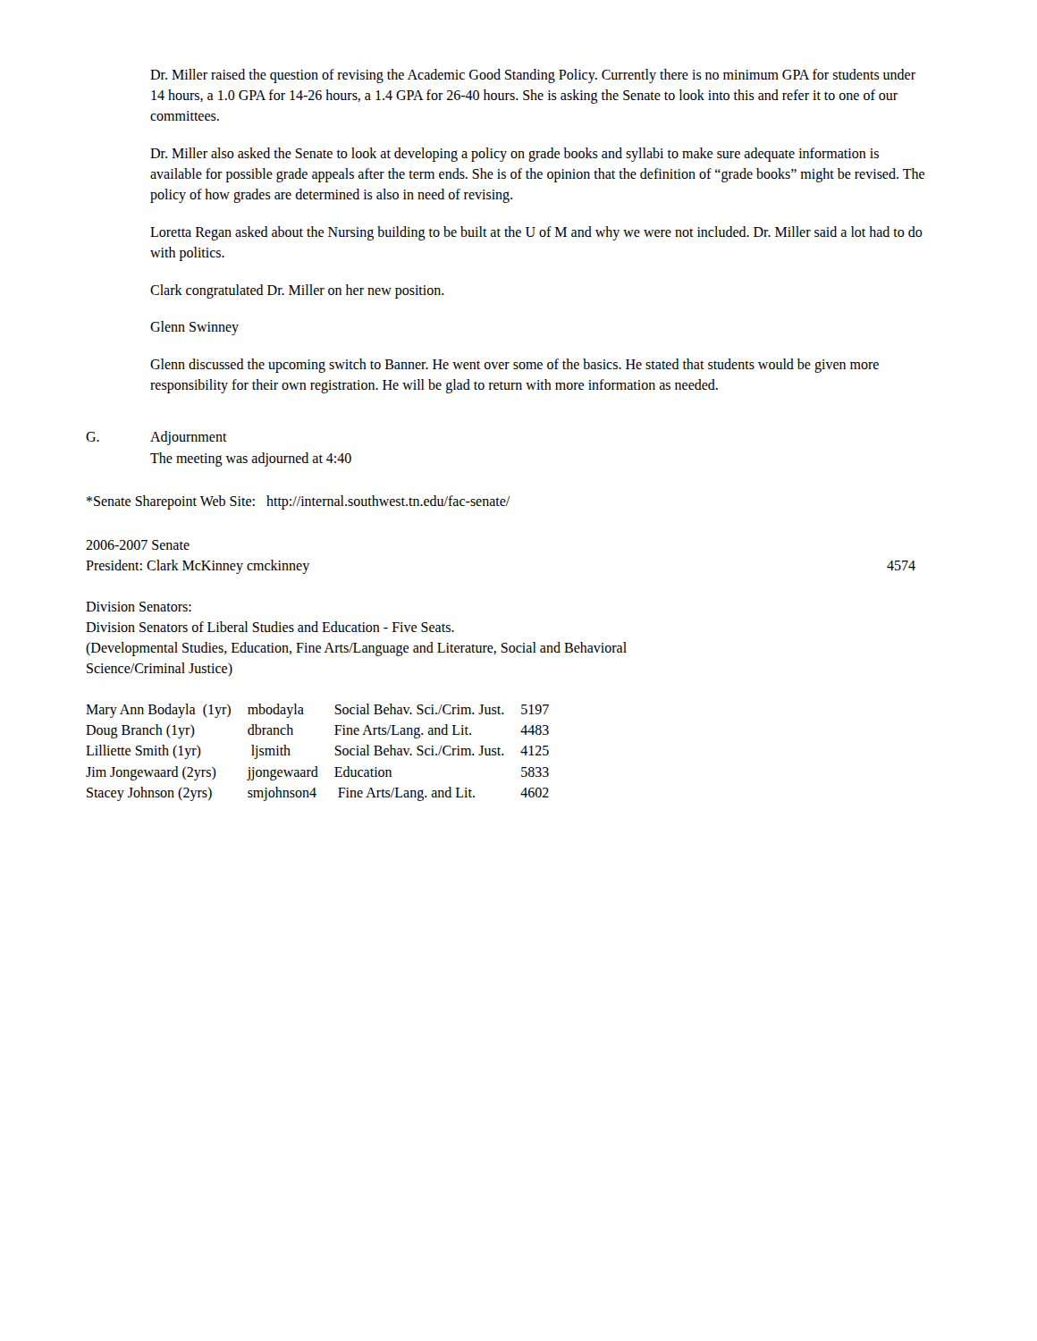Dr. Miller raised the question of revising the Academic Good Standing Policy. Currently there is no minimum GPA for students under 14 hours, a 1.0 GPA for 14-26 hours, a 1.4 GPA for 26-40 hours. She is asking the Senate to look into this and refer it to one of our committees.
Dr. Miller also asked the Senate to look at developing a policy on grade books and syllabi to make sure adequate information is available for possible grade appeals after the term ends. She is of the opinion that the definition of “grade books” might be revised. The policy of how grades are determined is also in need of revising.
Loretta Regan asked about the Nursing building to be built at the U of M and why we were not included. Dr. Miller said a lot had to do with politics.
Clark congratulated Dr. Miller on her new position.
Glenn Swinney
Glenn discussed the upcoming switch to Banner. He went over some of the basics. He stated that students would be given more responsibility for their own registration. He will be glad to return with more information as needed.
G.
Adjournment
The meeting was adjourned at 4:40
*Senate Sharepoint Web Site: http://internal.southwest.tn.edu/fac-senate/
2006-2007 Senate
President: Clark McKinney cmckinney 4574
Division Senators:
Division Senators of Liberal Studies and Education - Five Seats.
(Developmental Studies, Education, Fine Arts/Language and Literature, Social and Behavioral
Science/Criminal Justice)
| Mary Ann Bodayla (1yr) | mbodayla | Social Behav. Sci./Crim. Just. | 5197 |
| Doug Branch (1yr) | dbranch | Fine Arts/Lang. and Lit. | 4483 |
| Lilliette Smith (1yr) | ljsmith | Social Behav. Sci./Crim. Just. | 4125 |
| Jim Jongewaard (2yrs) | jjongewaard | Education | 5833 |
| Stacey Johnson (2yrs) | smjohnson4 | Fine Arts/Lang. and Lit. | 4602 |